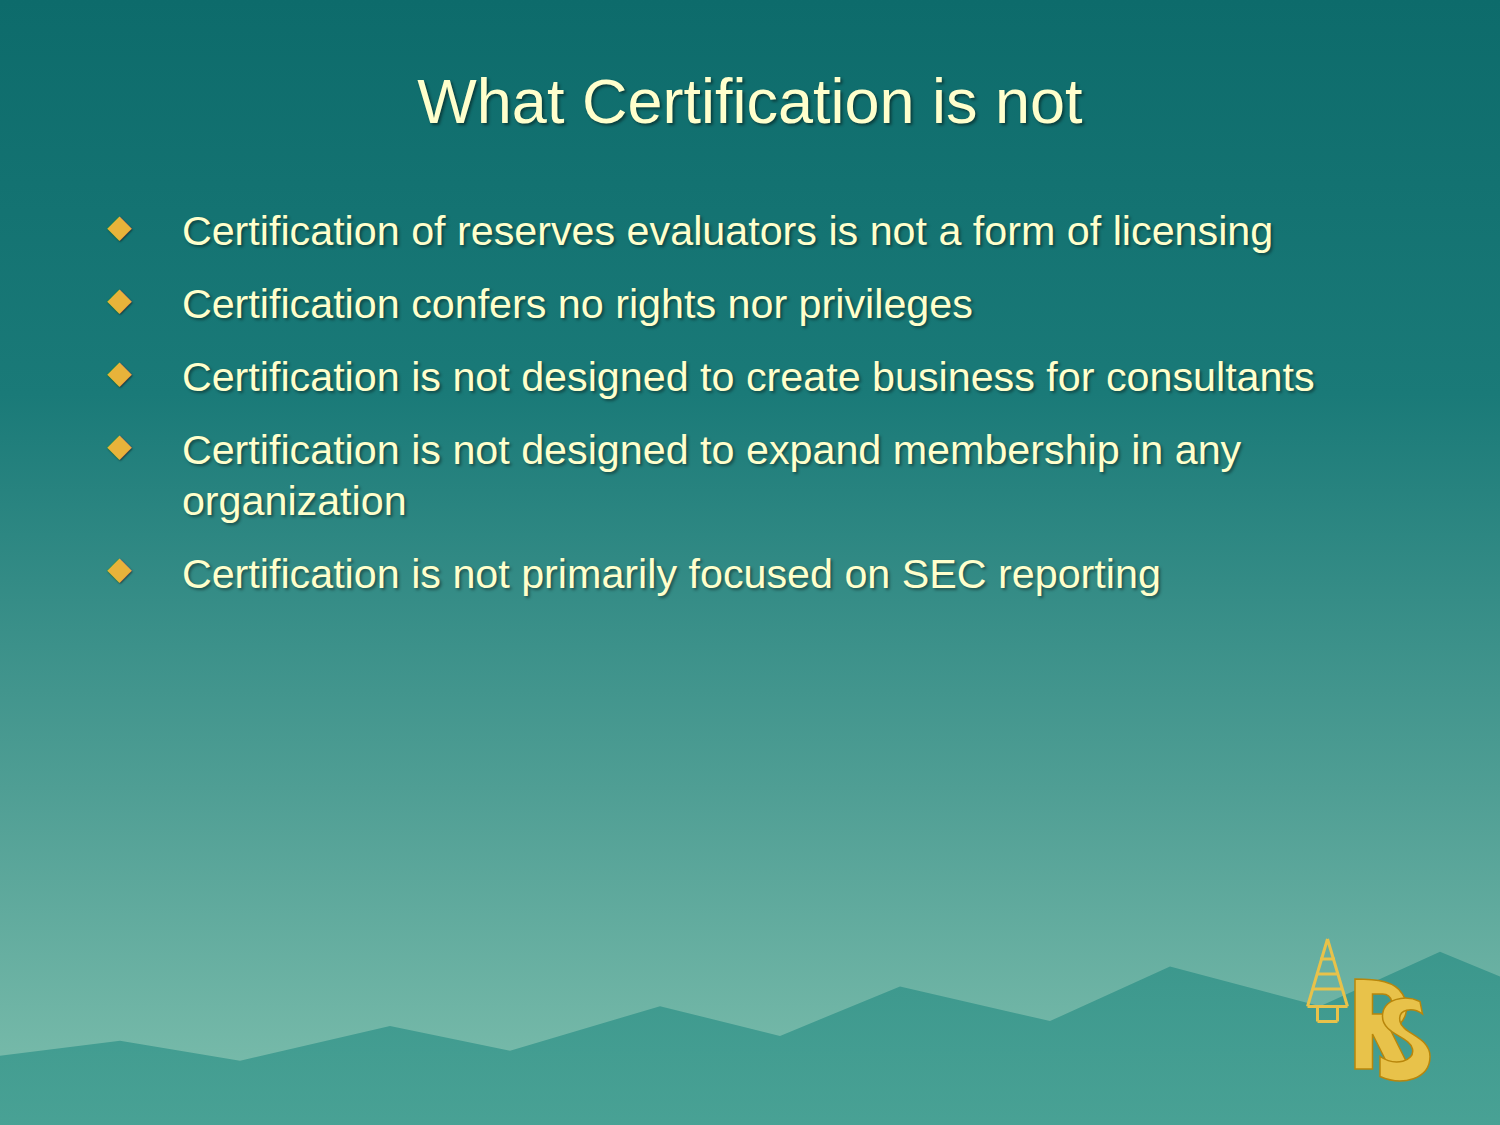What Certification is not
Certification of reserves evaluators is not a form of licensing
Certification confers no rights nor privileges
Certification is not designed to create business for consultants
Certification is not designed to expand membership in any organization
Certification is not primarily focused on SEC reporting